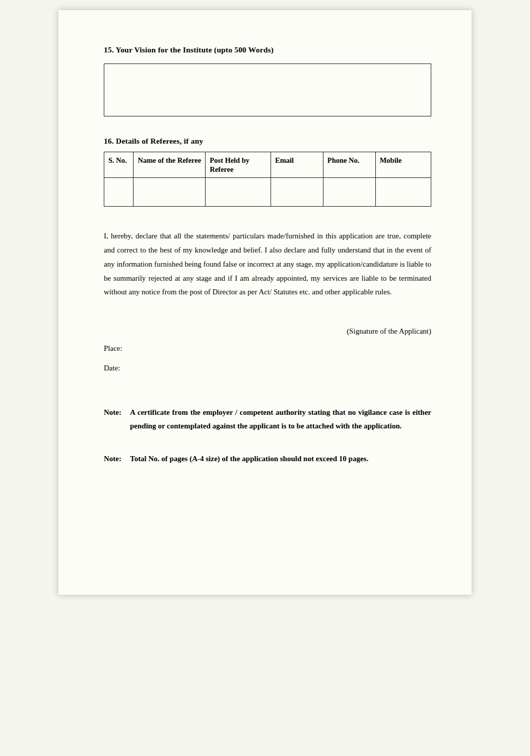15. Your Vision for the Institute (upto 500 Words)
16. Details of Referees, if any
| S. No. | Name of the Referee | Post Held by Referee | Email | Phone No. | Mobile |
| --- | --- | --- | --- | --- | --- |
I, hereby, declare that all the statements/ particulars made/furnished in this application are true, complete and correct to the best of my knowledge and belief. I also declare and fully understand that in the event of any information furnished being found false or incorrect at any stage, my application/candidature is liable to be summarily rejected at any stage and if I am already appointed, my services are liable to be terminated without any notice from the post of Director as per Act/ Statutes etc. and other applicable rules.
(Signature of the Applicant)
Place:
Date:
Note: A certificate from the employer / competent authority stating that no vigilance case is either pending or contemplated against the applicant is to be attached with the application.
Note: Total No. of pages (A-4 size) of the application should not exceed 10 pages.